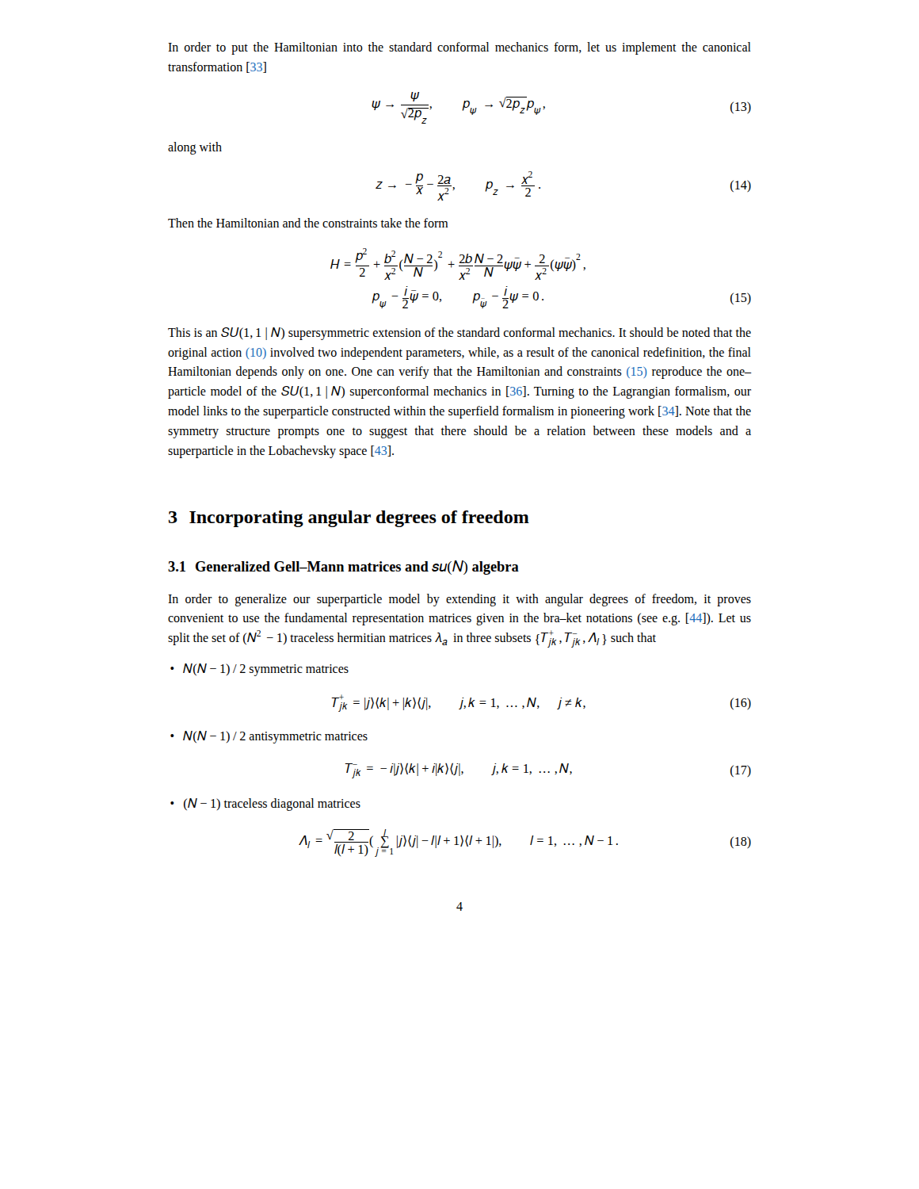In order to put the Hamiltonian into the standard conformal mechanics form, let us implement the canonical transformation [33]
ψ→ ψ2pz , pψ→ 2pz pψ ,
(13)
along with
z→ −px −2ax2 , pz→ x22 .
(14)
Then the Hamiltonian and the constraints take the form
H= p22 + b2x2 (N−2N) 2 + 2bx2 N−2N ψψ¯ + 2x2 (ψψ¯)2 ,
pψ − i2 ψ¯ =0 , pψ¯ − i2 ψ =0 .
(15)
This is an SU(1,1|N) supersymmetric extension of the standard conformal mechanics. It should be noted that the original action (10) involved two independent parameters, while, as a result of the canonical redefinition, the final Hamiltonian depends only on one. One can verify that the Hamiltonian and constraints (15) reproduce the one–particle model of the SU(1,1|N) superconformal mechanics in [36]. Turning to the Lagrangian formalism, our model links to the superparticle constructed within the superfield formalism in pioneering work [34]. Note that the symmetry structure prompts one to suggest that there should be a relation between these models and a superparticle in the Lobachevsky space [43].
3 Incorporating angular degrees of freedom
3.1 Generalized Gell–Mann matrices and su(N) algebra
In order to generalize our superparticle model by extending it with angular degrees of freedom, it proves convenient to use the fundamental representation matrices given in the bra–ket notations (see e.g. [44]). Let us split the set of (N2−1) traceless hermitian matrices λa in three subsets {Tjk+,Tjk−,Λl} such that
N(N−1)/2 symmetric matrices
Tjk+ = |j⟩ ⟨k| + |k⟩ ⟨j| , j,k=1,…,N , j≠k ,
(16)
N(N−1)/2 antisymmetric matrices
Tjk− = −i |j⟩ ⟨k| + i |k⟩ ⟨j| , j,k=1,…,N ,
(17)
(N−1) traceless diagonal matrices
Λl = 2l(l+1) ( ∑j=1l |j⟩ ⟨j| − l |l+1⟩ ⟨l+1| ) , l=1,…,N−1 .
(18)
4